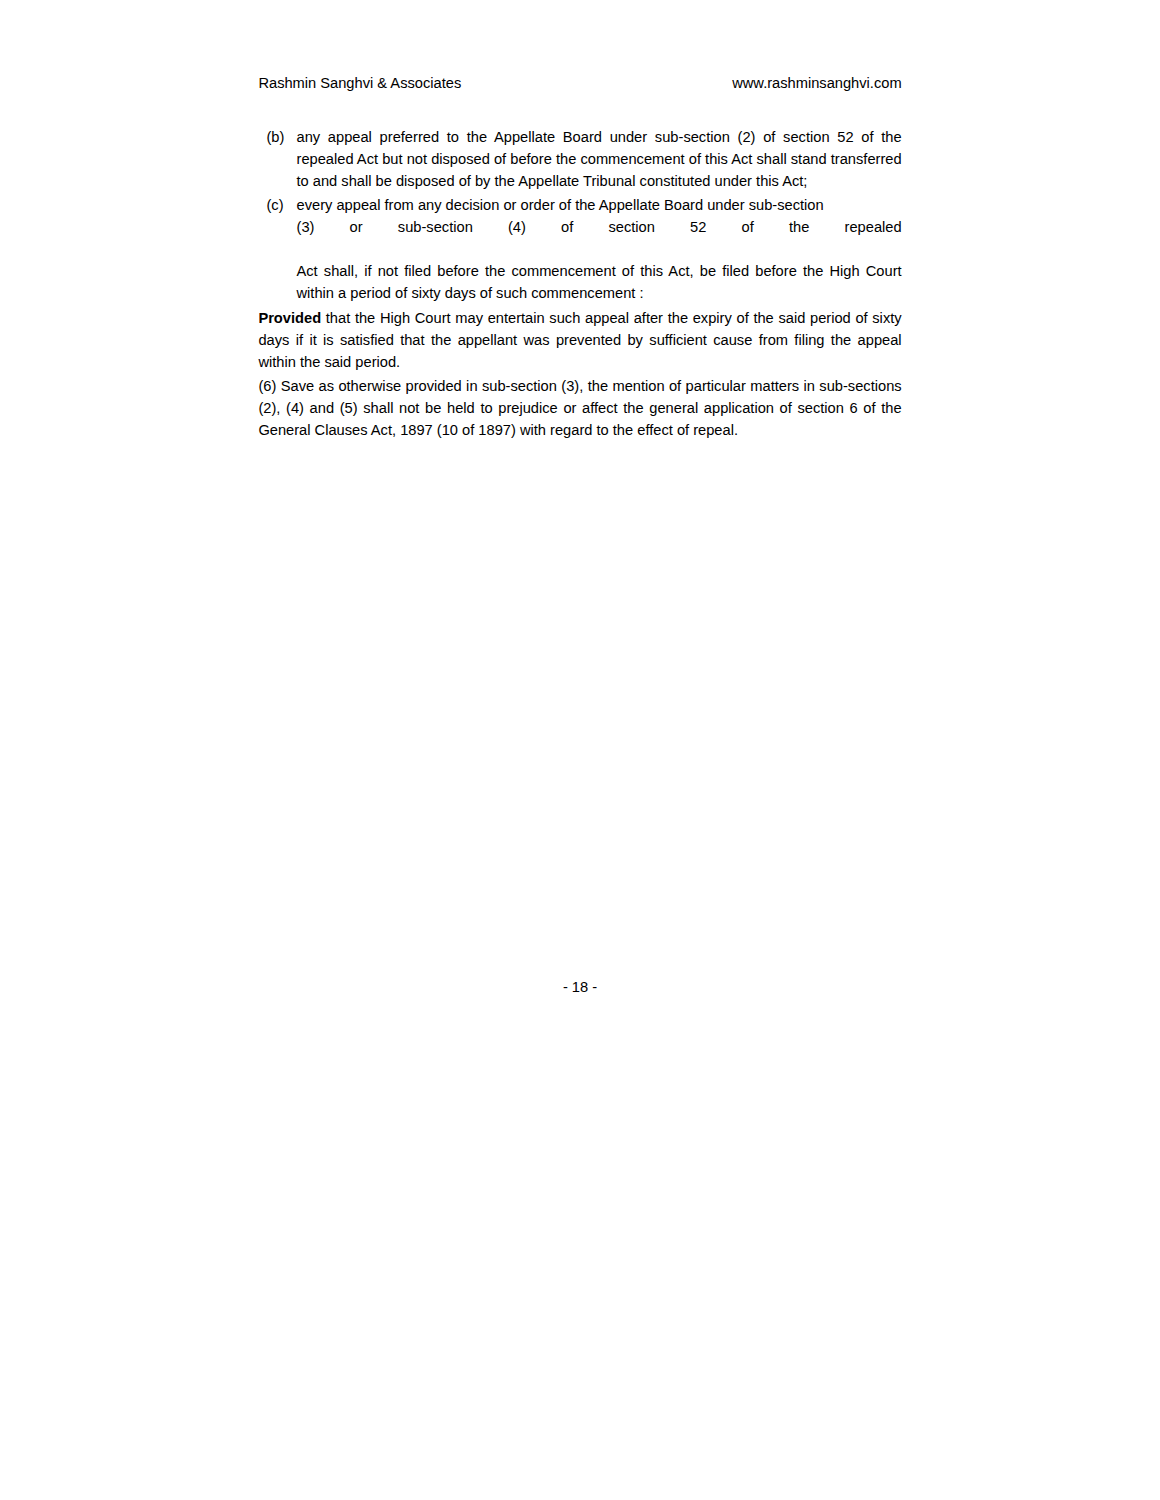Rashmin Sanghvi & Associates
www.rashminsanghvi.com
(b) any appeal preferred to the Appellate Board under sub-section (2) of section 52 of the repealed Act but not disposed of before the commencement of this Act shall stand transferred to and shall be disposed of by the Appellate Tribunal constituted under this Act;
(c) every appeal from any decision or order of the Appellate Board under sub-section (3) or sub-section (4) of section 52 of the repealed Act shall, if not filed before the commencement of this Act, be filed before the High Court within a period of sixty days of such commencement :
Provided that the High Court may entertain such appeal after the expiry of the said period of sixty days if it is satisfied that the appellant was prevented by sufficient cause from filing the appeal within the said period.
(6) Save as otherwise provided in sub-section (3), the mention of particular matters in sub-sections (2), (4) and (5) shall not be held to prejudice or affect the general application of section 6 of the General Clauses Act, 1897 (10 of 1897) with regard to the effect of repeal.
- 18 -